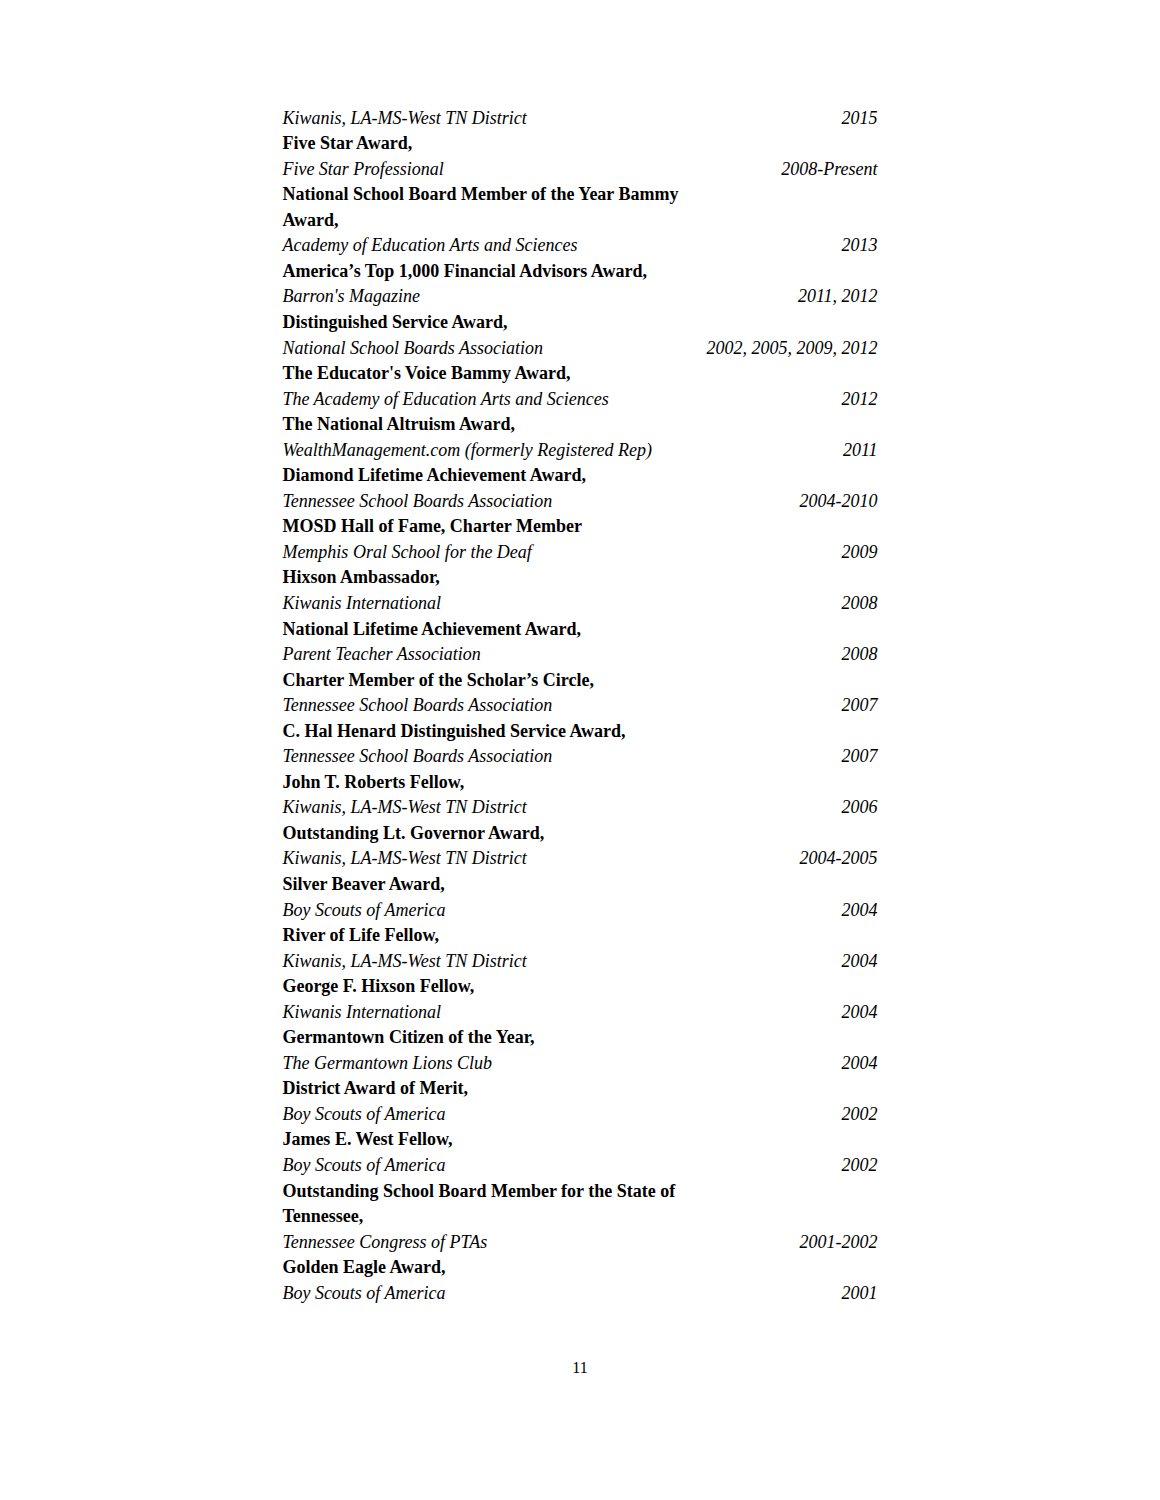| Kiwanis, LA-MS-West TN District | 2015 |
| Five Star Award, | |
| Five Star Professional | 2008-Present |
| National School Board Member of the Year Bammy Award, | |
| Academy of Education Arts and Sciences | 2013 |
| America’s Top 1,000 Financial Advisors Award, | |
| Barron's Magazine | 2011, 2012 |
| Distinguished Service Award, | |
| National School Boards Association | 2002, 2005, 2009, 2012 |
| The Educator's Voice Bammy Award, | |
| The Academy of Education Arts and Sciences | 2012 |
| The National Altruism Award, | |
| WealthManagement.com (formerly Registered Rep) | 2011 |
| Diamond Lifetime Achievement Award, | |
| Tennessee School Boards Association | 2004-2010 |
| MOSD Hall of Fame, Charter Member | |
| Memphis Oral School for the Deaf | 2009 |
| Hixson Ambassador, | |
| Kiwanis International | 2008 |
| National Lifetime Achievement Award, | |
| Parent Teacher Association | 2008 |
| Charter Member of the Scholar’s Circle, | |
| Tennessee School Boards Association | 2007 |
| C. Hal Henard Distinguished Service Award, | |
| Tennessee School Boards Association | 2007 |
| John T. Roberts Fellow, | |
| Kiwanis, LA-MS-West TN District | 2006 |
| Outstanding Lt. Governor Award, | |
| Kiwanis, LA-MS-West TN District | 2004-2005 |
| Silver Beaver Award, | |
| Boy Scouts of America | 2004 |
| River of Life Fellow, | |
| Kiwanis, LA-MS-West TN District | 2004 |
| George F. Hixson Fellow, | |
| Kiwanis International | 2004 |
| Germantown Citizen of the Year, | |
| The Germantown Lions Club | 2004 |
| District Award of Merit, | |
| Boy Scouts of America | 2002 |
| James E. West Fellow, | |
| Boy Scouts of America | 2002 |
| Outstanding School Board Member for the State of Tennessee, | |
| Tennessee Congress of PTAs | 2001-2002 |
| Golden Eagle Award, | |
| Boy Scouts of America | 2001 |
11